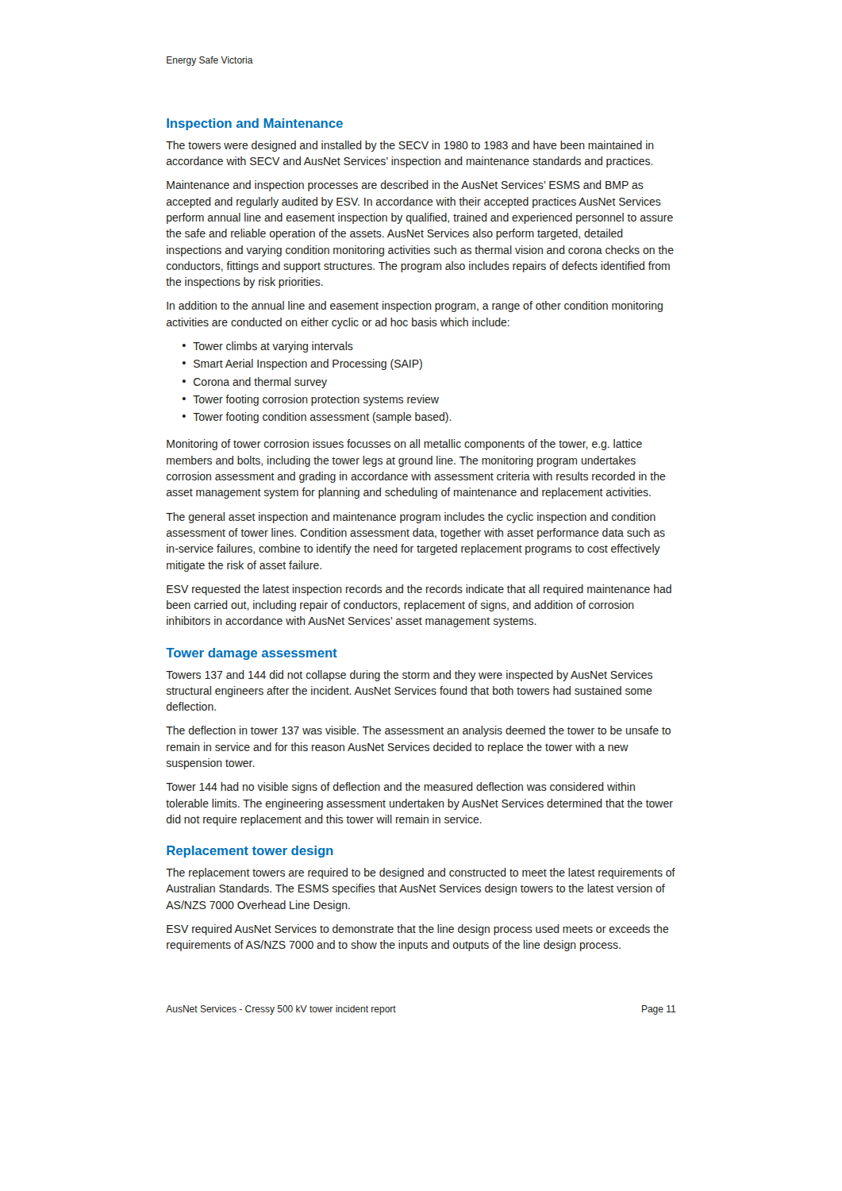Energy Safe Victoria
Inspection and Maintenance
The towers were designed and installed by the SECV in 1980 to 1983 and have been maintained in accordance with SECV and AusNet Services’ inspection and maintenance standards and practices.
Maintenance and inspection processes are described in the AusNet Services’ ESMS and BMP as accepted and regularly audited by ESV. In accordance with their accepted practices AusNet Services perform annual line and easement inspection by qualified, trained and experienced personnel to assure the safe and reliable operation of the assets. AusNet Services also perform targeted, detailed inspections and varying condition monitoring activities such as thermal vision and corona checks on the conductors, fittings and support structures. The program also includes repairs of defects identified from the inspections by risk priorities.
In addition to the annual line and easement inspection program, a range of other condition monitoring activities are conducted on either cyclic or ad hoc basis which include:
Tower climbs at varying intervals
Smart Aerial Inspection and Processing (SAIP)
Corona and thermal survey
Tower footing corrosion protection systems review
Tower footing condition assessment (sample based).
Monitoring of tower corrosion issues focusses on all metallic components of the tower, e.g. lattice members and bolts, including the tower legs at ground line. The monitoring program undertakes corrosion assessment and grading in accordance with assessment criteria with results recorded in the asset management system for planning and scheduling of maintenance and replacement activities.
The general asset inspection and maintenance program includes the cyclic inspection and condition assessment of tower lines. Condition assessment data, together with asset performance data such as in-service failures, combine to identify the need for targeted replacement programs to cost effectively mitigate the risk of asset failure.
ESV requested the latest inspection records and the records indicate that all required maintenance had been carried out, including repair of conductors, replacement of signs, and addition of corrosion inhibitors in accordance with AusNet Services’ asset management systems.
Tower damage assessment
Towers 137 and 144 did not collapse during the storm and they were inspected by AusNet Services structural engineers after the incident. AusNet Services found that both towers had sustained some deflection.
The deflection in tower 137 was visible. The assessment an analysis deemed the tower to be unsafe to remain in service and for this reason AusNet Services decided to replace the tower with a new suspension tower.
Tower 144 had no visible signs of deflection and the measured deflection was considered within tolerable limits. The engineering assessment undertaken by AusNet Services determined that the tower did not require replacement and this tower will remain in service.
Replacement tower design
The replacement towers are required to be designed and constructed to meet the latest requirements of Australian Standards. The ESMS specifies that AusNet Services design towers to the latest version of AS/NZS 7000 Overhead Line Design.
ESV required AusNet Services to demonstrate that the line design process used meets or exceeds the requirements of AS/NZS 7000 and to show the inputs and outputs of the line design process.
AusNet Services - Cressy 500 kV tower incident report
Page 11